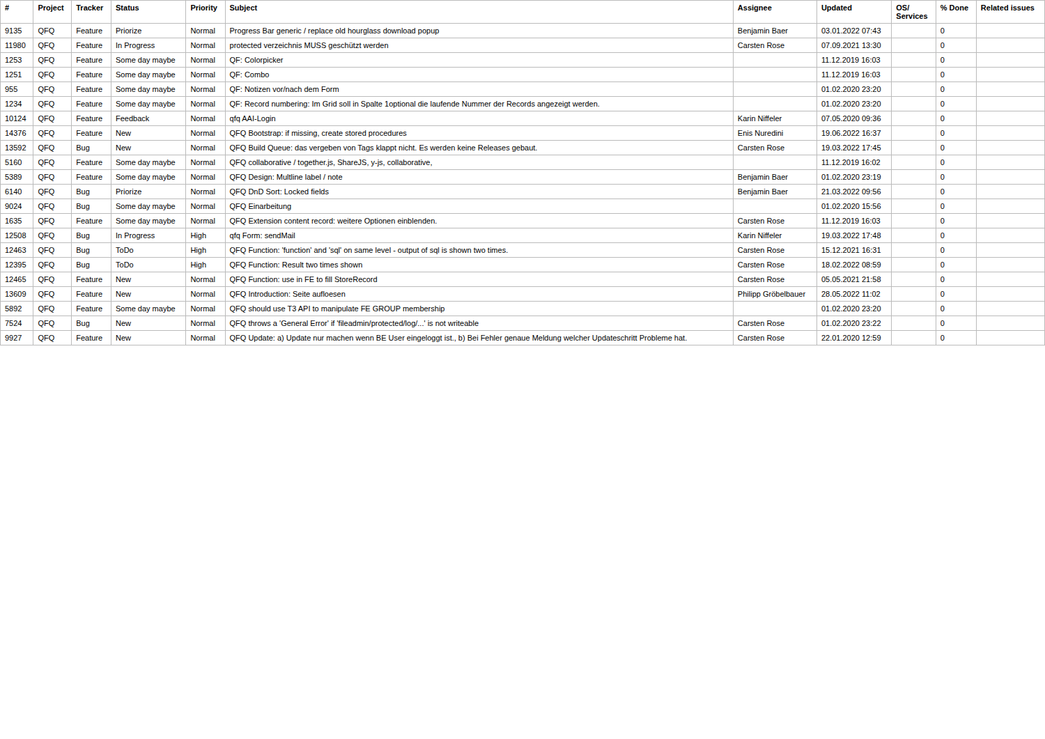| # | Project | Tracker | Status | Priority | Subject | Assignee | Updated | OS/ Services | % Done | Related issues |
| --- | --- | --- | --- | --- | --- | --- | --- | --- | --- | --- |
| 9135 | QFQ | Feature | Priorize | Normal | Progress Bar generic / replace old hourglass download popup | Benjamin Baer | 03.01.2022 07:43 | | 0 | |
| 11980 | QFQ | Feature | In Progress | Normal | protected verzeichnis MUSS geschützt werden | Carsten Rose | 07.09.2021 13:30 | | 0 | |
| 1253 | QFQ | Feature | Some day maybe | Normal | QF: Colorpicker | | 11.12.2019 16:03 | | 0 | |
| 1251 | QFQ | Feature | Some day maybe | Normal | QF: Combo | | 11.12.2019 16:03 | | 0 | |
| 955 | QFQ | Feature | Some day maybe | Normal | QF: Notizen vor/nach dem Form | | 01.02.2020 23:20 | | 0 | |
| 1234 | QFQ | Feature | Some day maybe | Normal | QF: Record numbering: Im Grid soll in Spalte 1optional die laufende Nummer der Records angezeigt werden. | | 01.02.2020 23:20 | | 0 | |
| 10124 | QFQ | Feature | Feedback | Normal | qfq AAI-Login | Karin Niffeler | 07.05.2020 09:36 | | 0 | |
| 14376 | QFQ | Feature | New | Normal | QFQ Bootstrap: if missing, create stored procedures | Enis Nuredini | 19.06.2022 16:37 | | 0 | |
| 13592 | QFQ | Bug | New | Normal | QFQ Build Queue: das vergeben von Tags klappt nicht. Es werden keine Releases gebaut. | Carsten Rose | 19.03.2022 17:45 | | 0 | |
| 5160 | QFQ | Feature | Some day maybe | Normal | QFQ collaborative / together.js, ShareJS, y-js, collaborative, | | 11.12.2019 16:02 | | 0 | |
| 5389 | QFQ | Feature | Some day maybe | Normal | QFQ Design: Multline label / note | Benjamin Baer | 01.02.2020 23:19 | | 0 | |
| 6140 | QFQ | Bug | Priorize | Normal | QFQ DnD Sort: Locked fields | Benjamin Baer | 21.03.2022 09:56 | | 0 | |
| 9024 | QFQ | Bug | Some day maybe | Normal | QFQ Einarbeitung | | 01.02.2020 15:56 | | 0 | |
| 1635 | QFQ | Feature | Some day maybe | Normal | QFQ Extension content record: weitere Optionen einblenden. | Carsten Rose | 11.12.2019 16:03 | | 0 | |
| 12508 | QFQ | Bug | In Progress | High | qfq Form: sendMail | Karin Niffeler | 19.03.2022 17:48 | | 0 | |
| 12463 | QFQ | Bug | ToDo | High | QFQ Function: 'function' and 'sql' on same level - output of sql is shown two times. | Carsten Rose | 15.12.2021 16:31 | | 0 | |
| 12395 | QFQ | Bug | ToDo | High | QFQ Function: Result two times shown | Carsten Rose | 18.02.2022 08:59 | | 0 | |
| 12465 | QFQ | Feature | New | Normal | QFQ Function: use in FE to fill StoreRecord | Carsten Rose | 05.05.2021 21:58 | | 0 | |
| 13609 | QFQ | Feature | New | Normal | QFQ Introduction: Seite aufloesen | Philipp Gröbelbauer | 28.05.2022 11:02 | | 0 | |
| 5892 | QFQ | Feature | Some day maybe | Normal | QFQ should use T3 API to manipulate FE GROUP membership | | 01.02.2020 23:20 | | 0 | |
| 7524 | QFQ | Bug | New | Normal | QFQ throws a 'General Error' if 'fileadmin/protected/log/...' is not writeable | Carsten Rose | 01.02.2020 23:22 | | 0 | |
| 9927 | QFQ | Feature | New | Normal | QFQ Update: a) Update nur machen wenn BE User eingeloggt ist., b) Bei Fehler genaue Meldung welcher Updateschritt Probleme hat. | Carsten Rose | 22.01.2020 12:59 | | 0 | |